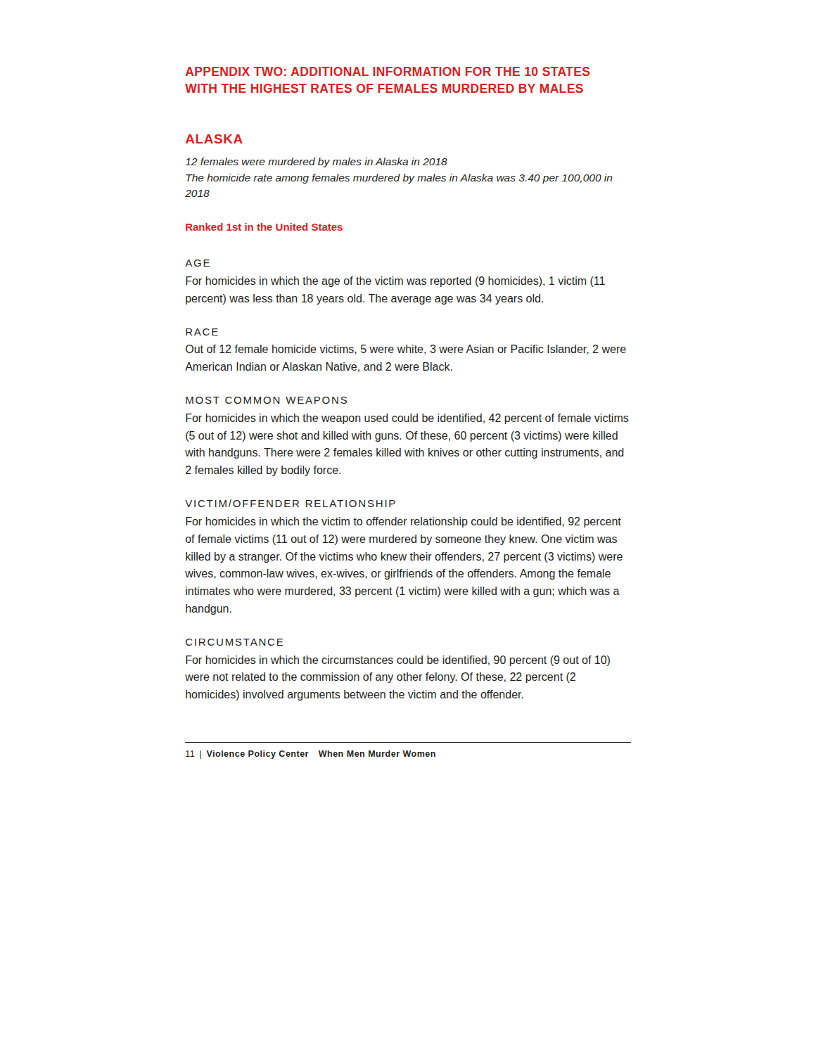Appendix Two: Additional Information for the 10 States with the Highest Rates of Females Murdered by Males
Alaska
12 females were murdered by males in Alaska in 2018
The homicide rate among females murdered by males in Alaska was 3.40 per 100,000 in 2018
Ranked 1st in the United States
Age
For homicides in which the age of the victim was reported (9 homicides), 1 victim (11 percent) was less than 18 years old. The average age was 34 years old.
Race
Out of 12 female homicide victims, 5 were white, 3 were Asian or Pacific Islander, 2 were American Indian or Alaskan Native, and 2 were Black.
Most Common Weapons
For homicides in which the weapon used could be identified, 42 percent of female victims (5 out of 12) were shot and killed with guns. Of these, 60 percent (3 victims) were killed with handguns. There were 2 females killed with knives or other cutting instruments, and 2 females killed by bodily force.
Victim/Offender Relationship
For homicides in which the victim to offender relationship could be identified, 92 percent of female victims (11 out of 12) were murdered by someone they knew. One victim was killed by a stranger. Of the victims who knew their offenders, 27 percent (3 victims) were wives, common-law wives, ex-wives, or girlfriends of the offenders. Among the female intimates who were murdered, 33 percent (1 victim) were killed with a gun; which was a handgun.
Circumstance
For homicides in which the circumstances could be identified, 90 percent (9 out of 10) were not related to the commission of any other felony. Of these, 22 percent (2 homicides) involved arguments between the victim and the offender.
11|Violence Policy Center When Men Murder Women